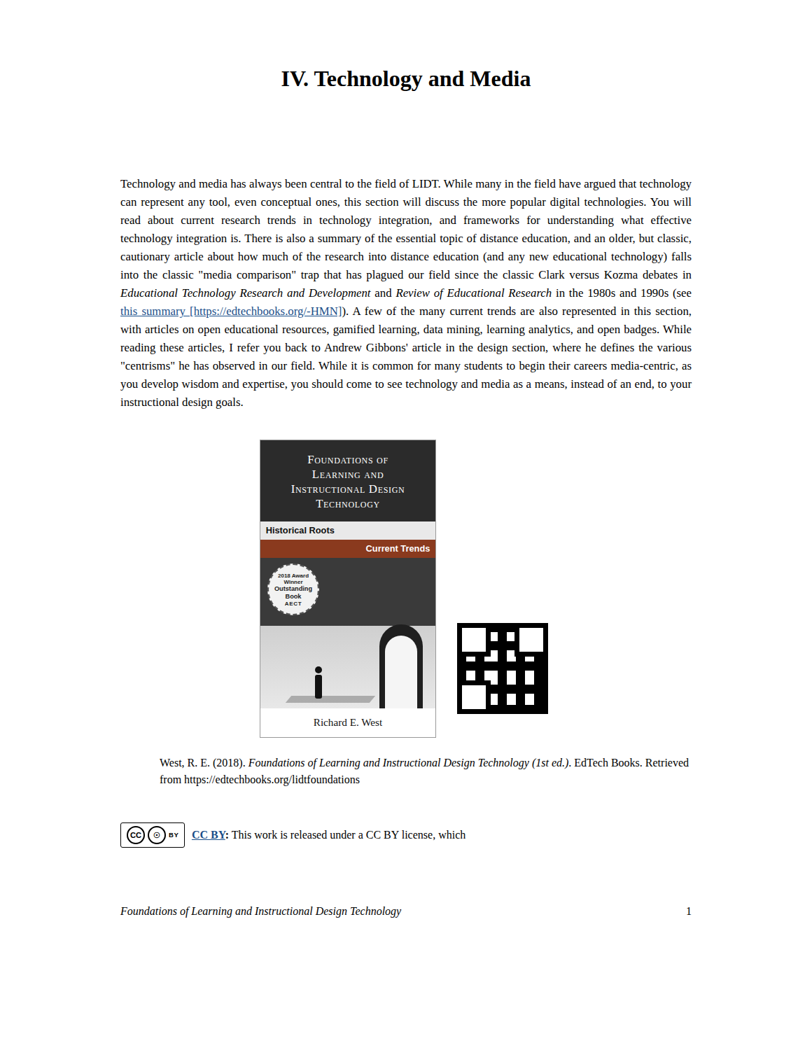IV. Technology and Media
Technology and media has always been central to the field of LIDT. While many in the field have argued that technology can represent any tool, even conceptual ones, this section will discuss the more popular digital technologies. You will read about current research trends in technology integration, and frameworks for understanding what effective technology integration is. There is also a summary of the essential topic of distance education, and an older, but classic, cautionary article about how much of the research into distance education (and any new educational technology) falls into the classic "media comparison" trap that has plagued our field since the classic Clark versus Kozma debates in Educational Technology Research and Development and Review of Educational Research in the 1980s and 1990s (see this summary [https://edtechbooks.org/-HMN]). A few of the many current trends are also represented in this section, with articles on open educational resources, gamified learning, data mining, learning analytics, and open badges. While reading these articles, I refer you back to Andrew Gibbons' article in the design section, where he defines the various "centrisms" he has observed in our field. While it is common for many students to begin their careers media-centric, as you develop wisdom and expertise, you should come to see technology and media as a means, instead of an end, to your instructional design goals.
Foundations of
Learning and
Instructional Design
Technology
Historical Roots
Current Trends
2018 Award Winner Outstanding Book AECT
Richard E. West
West, R. E. (2018). Foundations of Learning and Instructional Design Technology (1st ed.). EdTech Books. Retrieved from https://edtechbooks.org/lidtfoundations
CC ☉ BY CC BY: This work is released under a CC BY license, which
Foundations of Learning and Instructional Design Technology 1